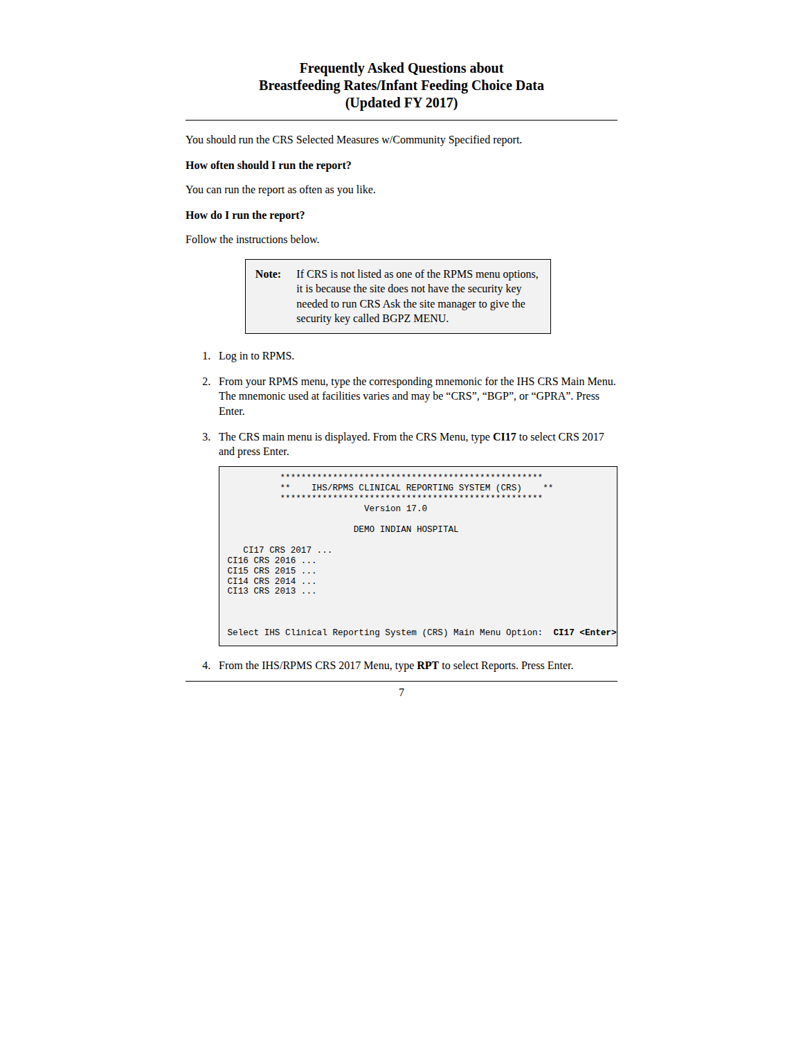Frequently Asked Questions about
Breastfeeding Rates/Infant Feeding Choice Data
(Updated FY 2017)
You should run the CRS Selected Measures w/Community Specified report.
How often should I run the report?
You can run the report as often as you like.
How do I run the report?
Follow the instructions below.
| Note: | If CRS is not listed as one of the RPMS menu options, it is because the site does not have the security key needed to run CRS Ask the site manager to give the security key called BGPZ MENU. |
Log in to RPMS.
From your RPMS menu, type the corresponding mnemonic for the IHS CRS Main Menu. The mnemonic used at facilities varies and may be “CRS”, “BGP”, or “GPRA”. Press Enter.
The CRS main menu is displayed. From the CRS Menu, type CI17 to select CRS 2017 and press Enter.
************************************************** ** IHS/RPMS CLINICAL REPORTING SYSTEM (CRS) ** ************************************************** Version 17.0 DEMO INDIAN HOSPITAL CI17 CRS 2017 ... CI16 CRS 2016 ... CI15 CRS 2015 ... CI14 CRS 2014 ... CI13 CRS 2013 ... Select IHS Clinical Reporting System (CRS) Main Menu Option: CI17 <Enter> CRS 2017
From the IHS/RPMS CRS 2017 Menu, type RPT to select Reports. Press Enter.
7